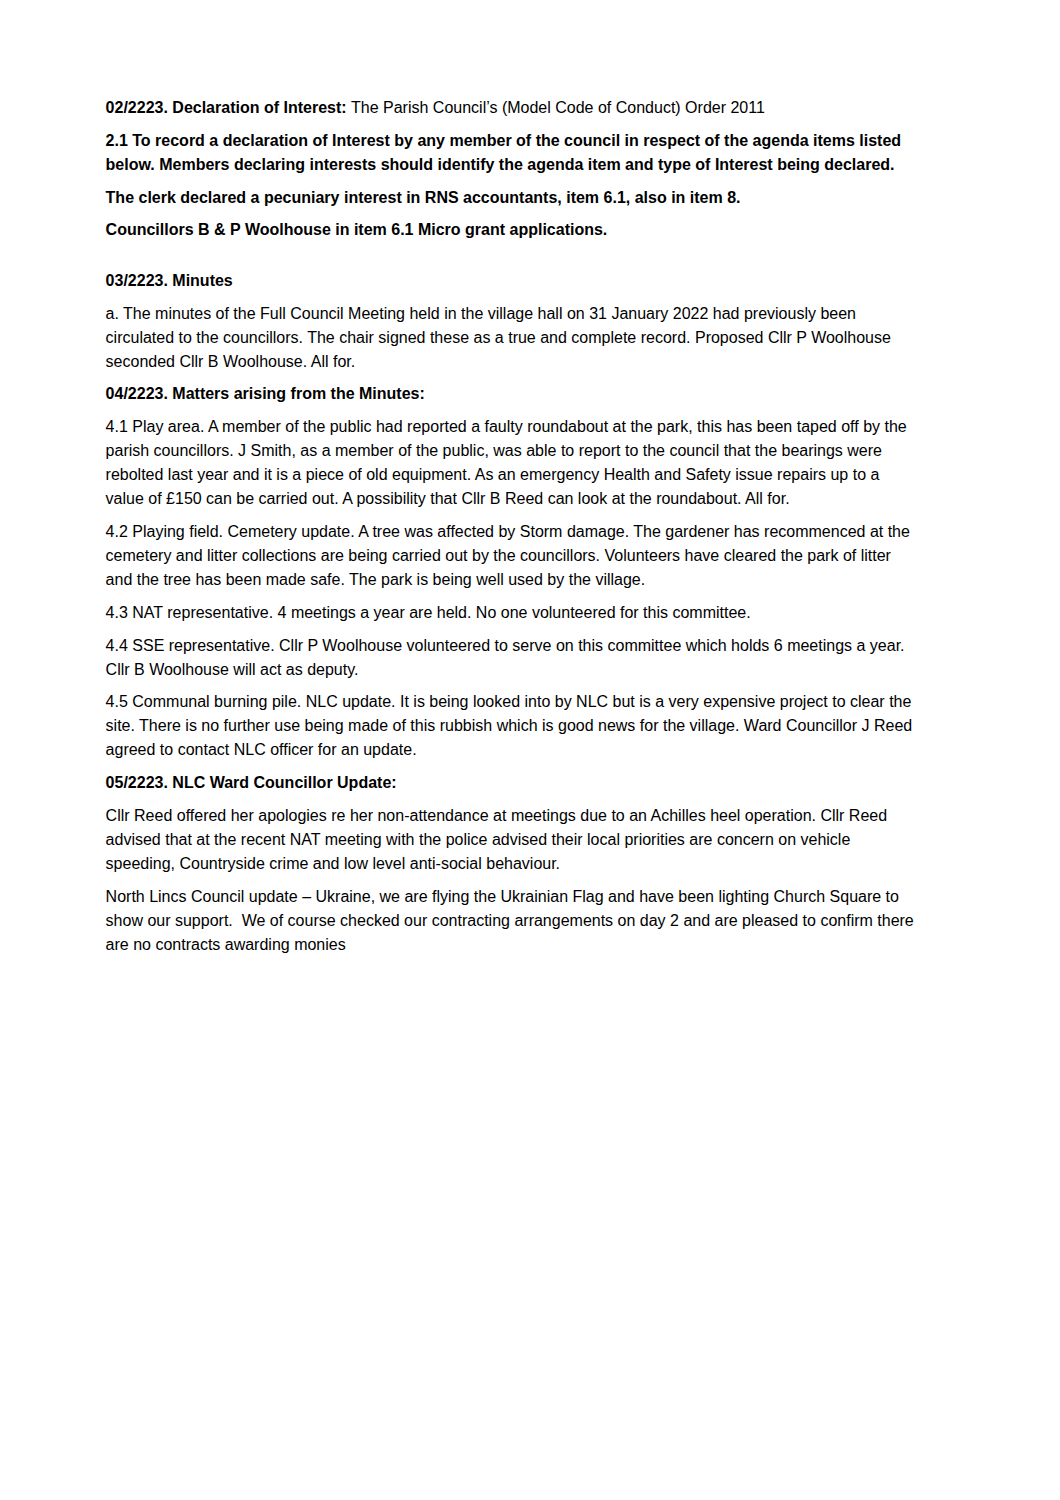02/2223. Declaration of Interest: The Parish Council’s (Model Code of Conduct) Order 2011
2.1 To record a declaration of Interest by any member of the council in respect of the agenda items listed below. Members declaring interests should identify the agenda item and type of Interest being declared.
The clerk declared a pecuniary interest in RNS accountants, item 6.1, also in item 8.
Councillors B & P Woolhouse in item 6.1 Micro grant applications.
03/2223. Minutes
a. The minutes of the Full Council Meeting held in the village hall on 31 January 2022 had previously been circulated to the councillors. The chair signed these as a true and complete record. Proposed Cllr P Woolhouse seconded Cllr B Woolhouse. All for.
04/2223. Matters arising from the Minutes:
4.1 Play area. A member of the public had reported a faulty roundabout at the park, this has been taped off by the parish councillors. J Smith, as a member of the public, was able to report to the council that the bearings were rebolted last year and it is a piece of old equipment. As an emergency Health and Safety issue repairs up to a value of £150 can be carried out. A possibility that Cllr B Reed can look at the roundabout. All for.
4.2 Playing field. Cemetery update. A tree was affected by Storm damage. The gardener has recommenced at the cemetery and litter collections are being carried out by the councillors. Volunteers have cleared the park of litter and the tree has been made safe. The park is being well used by the village.
4.3 NAT representative. 4 meetings a year are held. No one volunteered for this committee.
4.4 SSE representative. Cllr P Woolhouse volunteered to serve on this committee which holds 6 meetings a year. Cllr B Woolhouse will act as deputy.
4.5 Communal burning pile. NLC update. It is being looked into by NLC but is a very expensive project to clear the site. There is no further use being made of this rubbish which is good news for the village. Ward Councillor J Reed agreed to contact NLC officer for an update.
05/2223. NLC Ward Councillor Update:
Cllr Reed offered her apologies re her non-attendance at meetings due to an Achilles heel operation. Cllr Reed advised that at the recent NAT meeting with the police advised their local priorities are concern on vehicle speeding, Countryside crime and low level anti-social behaviour.
North Lincs Council update – Ukraine, we are flying the Ukrainian Flag and have been lighting Church Square to show our support. We of course checked our contracting arrangements on day 2 and are pleased to confirm there are no contracts awarding monies